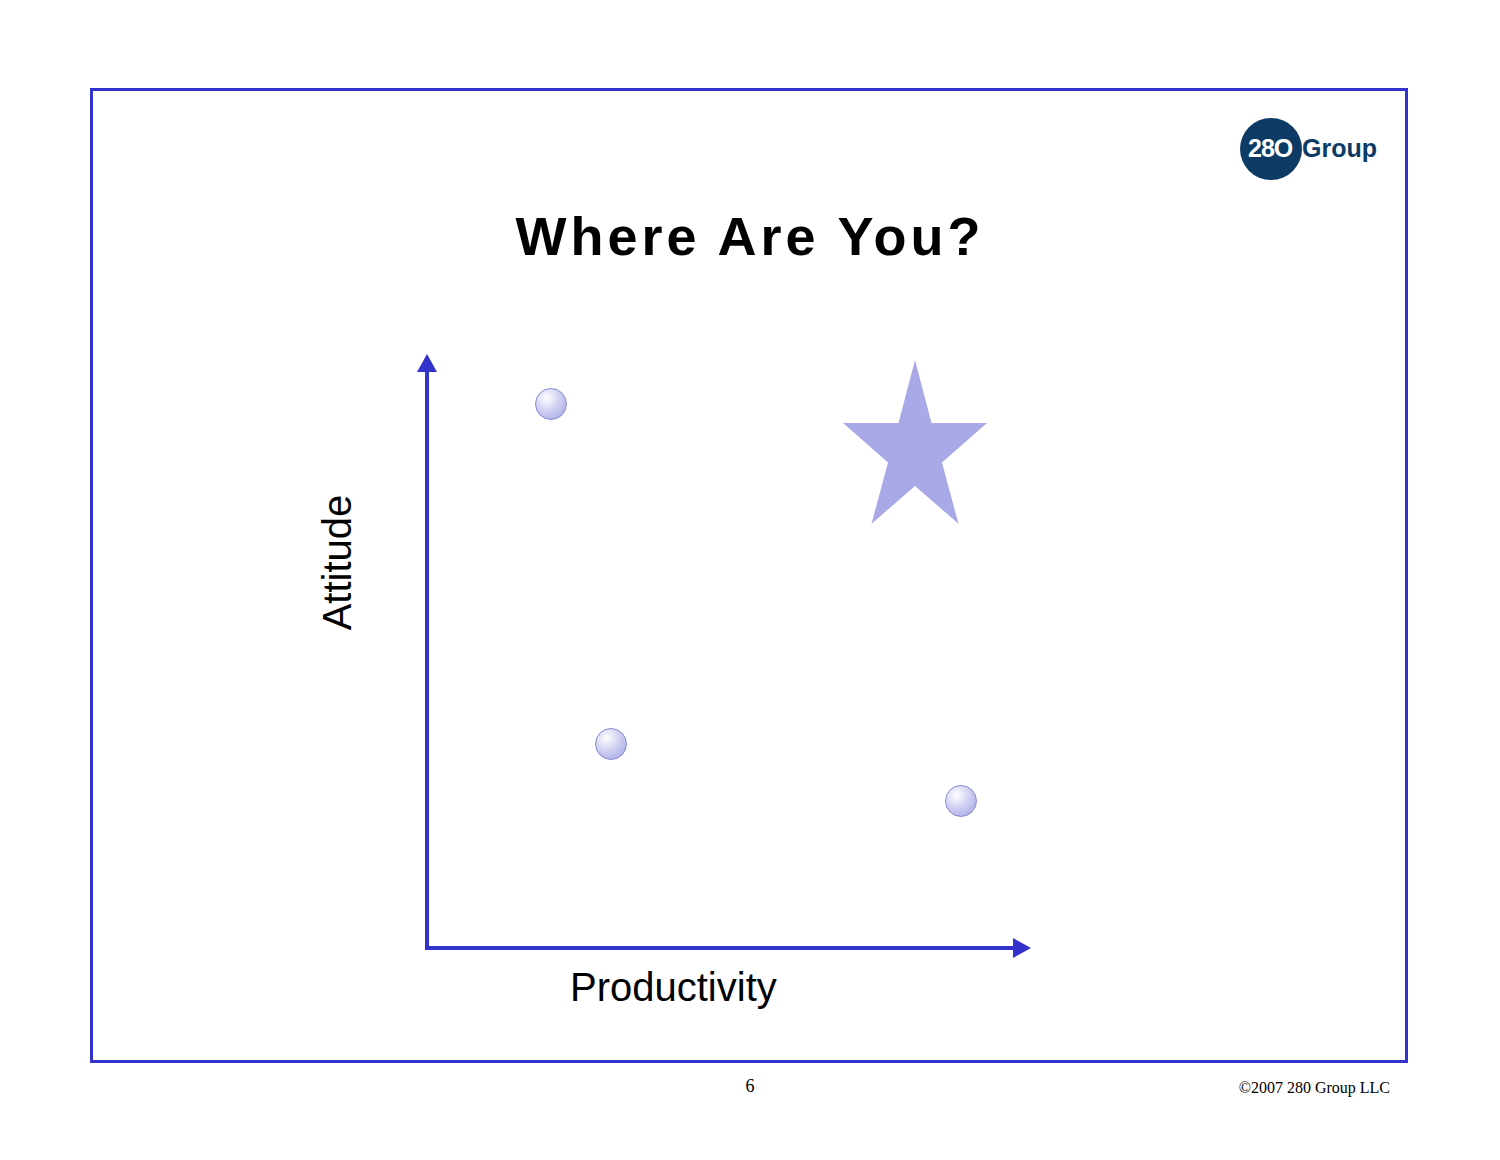28O Group
Where Are You?
Attitude
Productivity
6
©2007 280 Group LLC